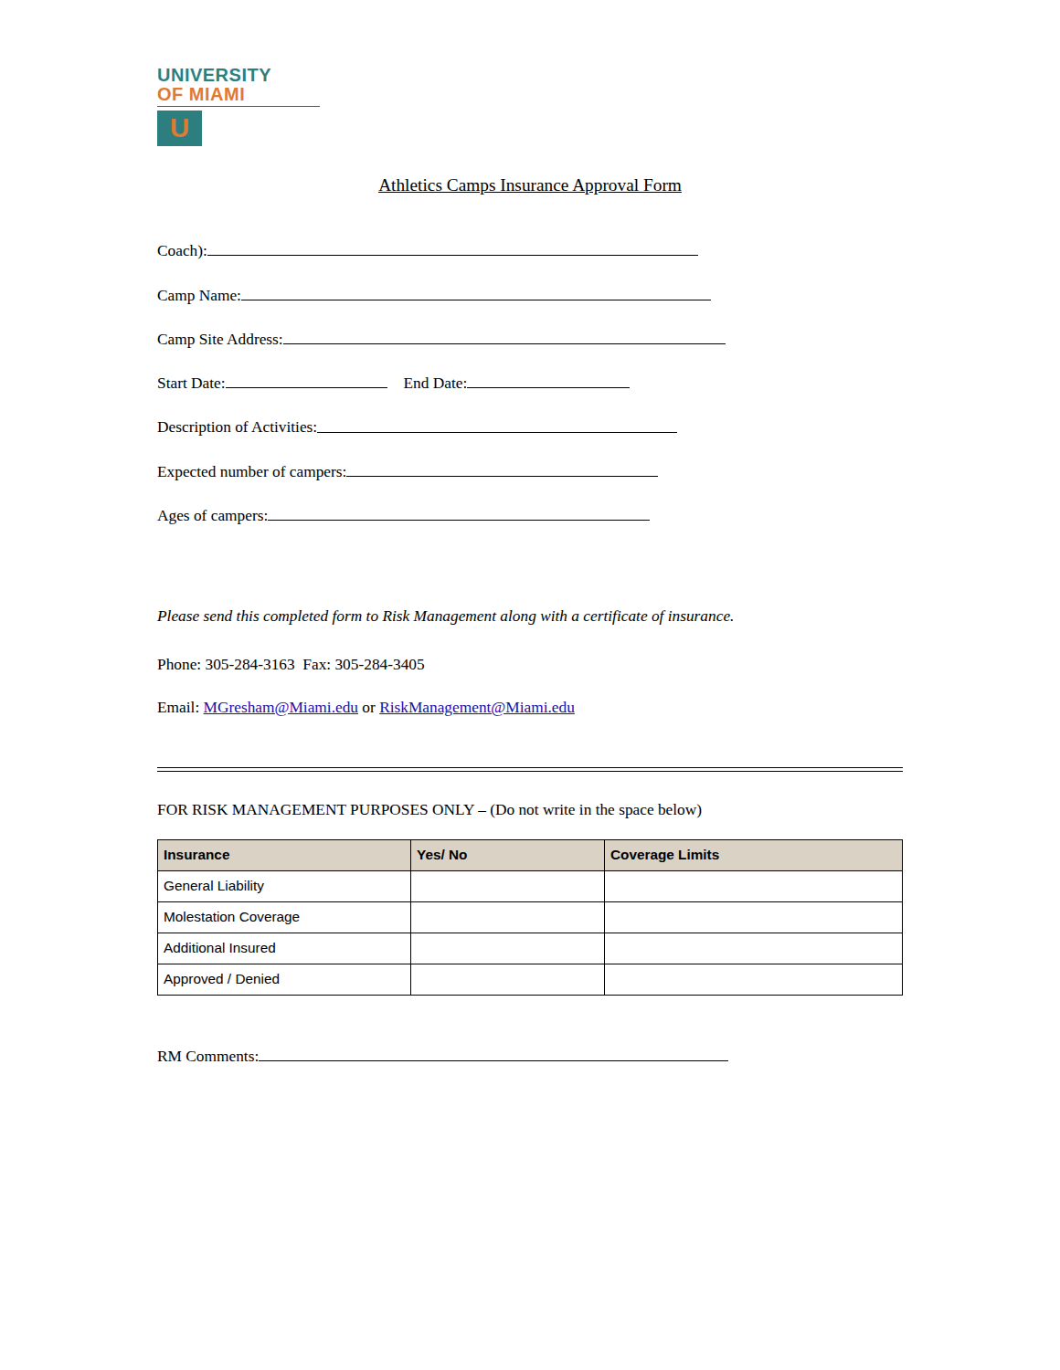UNIVERSITY
OF MIAMI
U
Athletics Camps Insurance Approval Form
Coach):
Camp Name:
Camp Site Address:
Start Date: End Date:
Description of Activities:
Expected number of campers:
Ages of campers:
Please send this completed form to Risk Management along with a certificate of insurance.
Phone: 305-284-3163 Fax: 305-284-3405
Email: MGresham@Miami.edu or RiskManagement@Miami.edu
FOR RISK MANAGEMENT PURPOSES ONLY – (Do not write in the space below)
| Insurance | Yes/ No | Coverage Limits |
| --- | --- | --- |
| General Liability | | |
| Molestation Coverage | | |
| Additional Insured | | |
| Approved / Denied | | |
RM Comments: